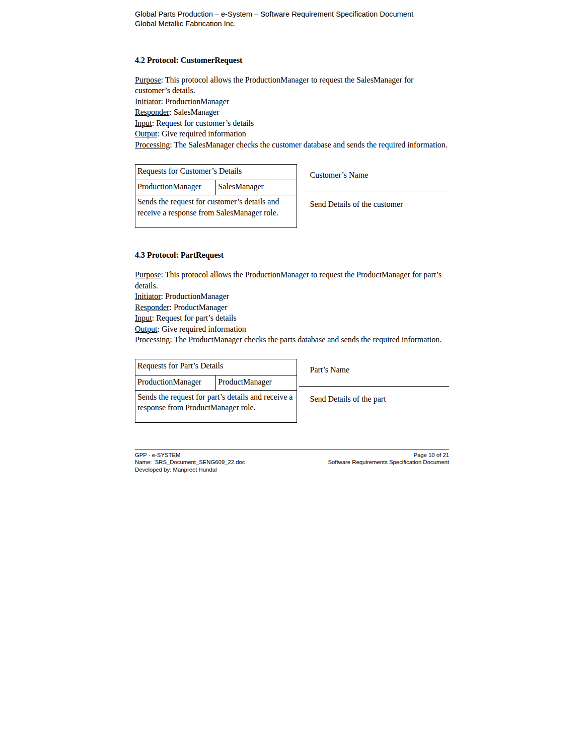Global Parts Production – e-System – Software Requirement Specification Document
Global Metallic Fabrication Inc.
4.2 Protocol: CustomerRequest
Purpose: This protocol allows the ProductionManager to request the SalesManager for customer’s details.
Initiator: ProductionManager
Responder: SalesManager
Input: Request for customer’s details
Output: Give required information
Processing: The SalesManager checks the customer database and sends the required information.
| Requests for Customer’s Details |
| ProductionManager | SalesManager |
| Sends the request for customer’s details and receive a response from SalesManager role. |
Customer’s Name
Send Details of the customer
4.3 Protocol: PartRequest
Purpose: This protocol allows the ProductionManager to request the ProductManager for part’s details.
Initiator: ProductionManager
Responder: ProductManager
Input: Request for part’s details
Output: Give required information
Processing: The ProductManager checks the parts database and sends the required information.
| Requests for Part’s Details |
| ProductionManager | ProductManager |
| Sends the request for part’s details and receive a response from ProductManager role. |
Part’s Name
Send Details of the part
| GPP - e-SYSTEM | Page 10 of 21 |
| Name: SRS_Document_SENG609_22.doc | Software Requirements Specification Document |
| Developed by: Manpreet Hundal | |